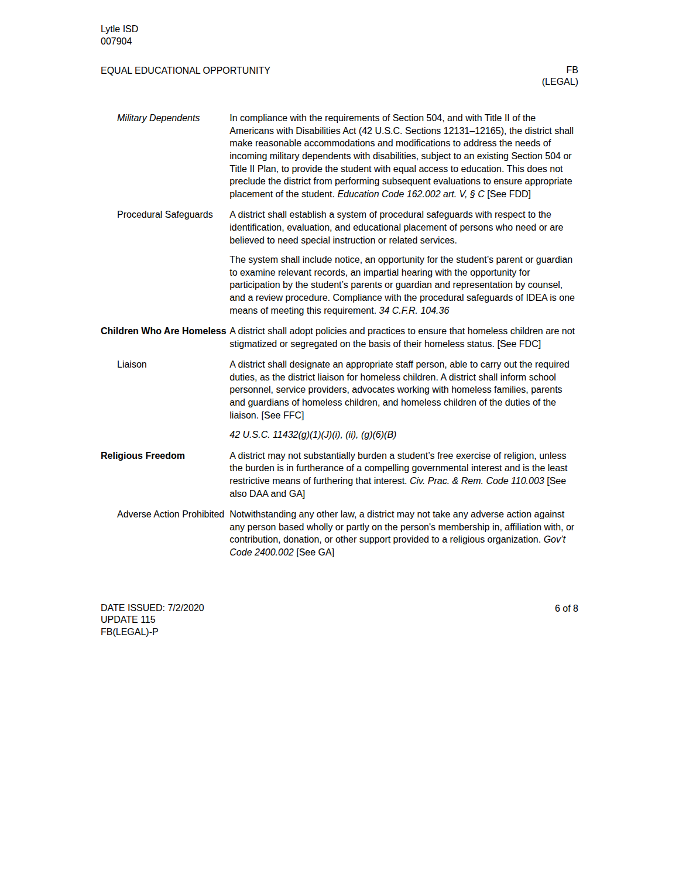Lytle ISD
007904
EQUAL EDUCATIONAL OPPORTUNITY
FB
(LEGAL)
| Military Dependents | In compliance with the requirements of Section 504, and with Title II of the Americans with Disabilities Act (42 U.S.C. Sections 12131–12165), the district shall make reasonable accommodations and modifications to address the needs of incoming military dependents with disabilities, subject to an existing Section 504 or Title II Plan, to provide the student with equal access to education. This does not preclude the district from performing subsequent evaluations to ensure appropriate placement of the student. Education Code 162.002 art. V, § C [See FDD] |
| Procedural Safeguards | A district shall establish a system of procedural safeguards with respect to the identification, evaluation, and educational placement of persons who need or are believed to need special instruction or related services. The system shall include notice, an opportunity for the student’s parent or guardian to examine relevant records, an impartial hearing with the opportunity for participation by the student’s parents or guardian and representation by counsel, and a review procedure. Compliance with the procedural safeguards of IDEA is one means of meeting this requirement. 34 C.F.R. 104.36 |
| Children Who Are Homeless | A district shall adopt policies and practices to ensure that homeless children are not stigmatized or segregated on the basis of their homeless status. [See FDC] |
| Liaison | A district shall designate an appropriate staff person, able to carry out the required duties, as the district liaison for homeless children. A district shall inform school personnel, service providers, advocates working with homeless families, parents and guardians of homeless children, and homeless children of the duties of the liaison. [See FFC] 42 U.S.C. 11432(g)(1)(J)(i), (ii), (g)(6)(B) |
| Religious Freedom | A district may not substantially burden a student’s free exercise of religion, unless the burden is in furtherance of a compelling governmental interest and is the least restrictive means of furthering that interest. Civ. Prac. & Rem. Code 110.003 [See also DAA and GA] |
| Adverse Action Prohibited | Notwithstanding any other law, a district may not take any adverse action against any person based wholly or partly on the person's membership in, affiliation with, or contribution, donation, or other support provided to a religious organization. Gov’t Code 2400.002 [See GA] |
DATE ISSUED: 7/2/2020
UPDATE 115
FB(LEGAL)-P
6 of 8